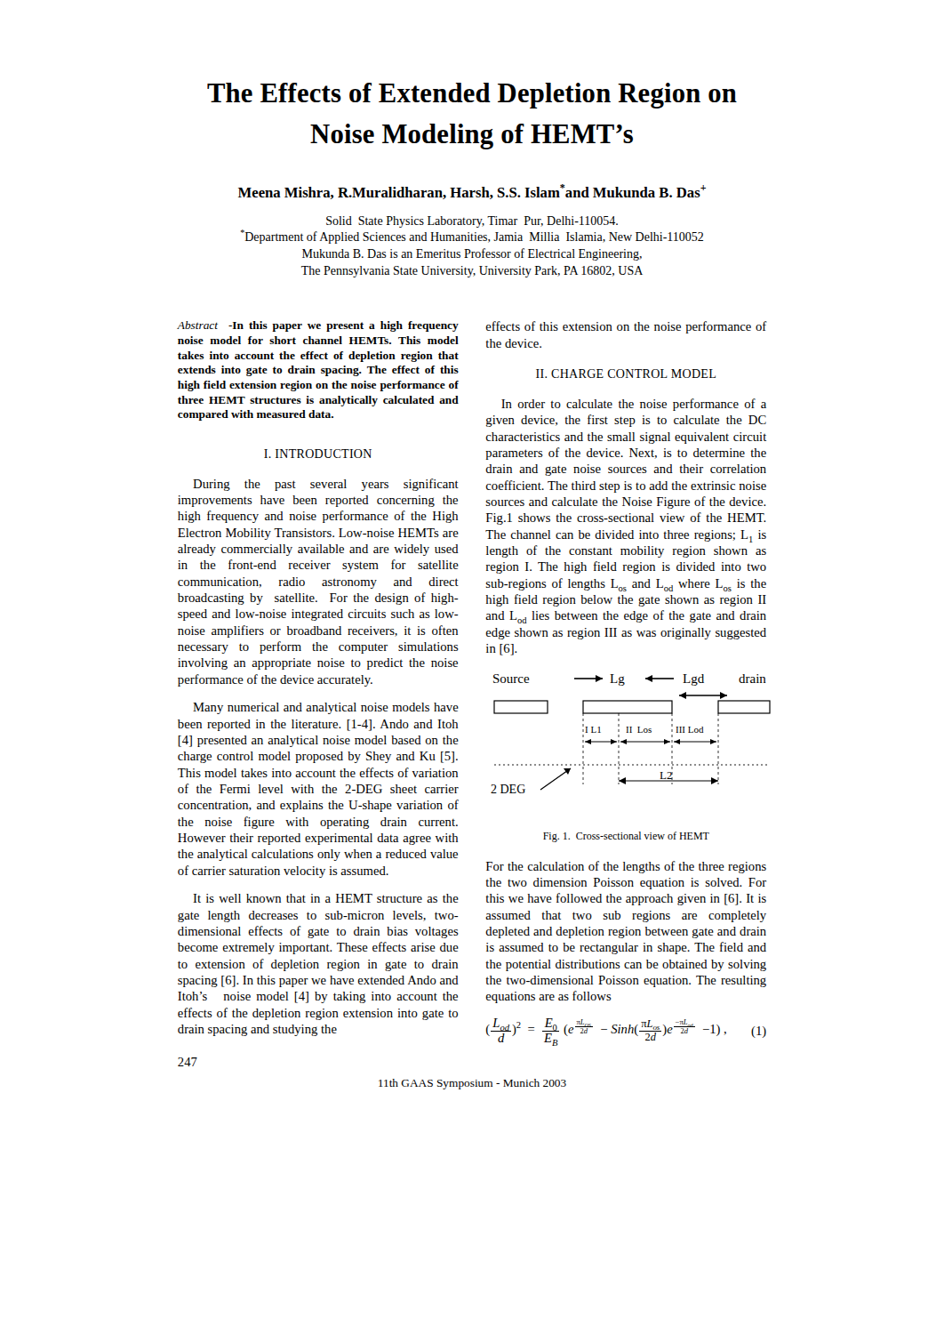The Effects of Extended Depletion Region on Noise Modeling of HEMT’s
Meena Mishra, R.Muralidharan, Harsh, S.S. Islam*and Mukunda B. Das+
Solid State Physics Laboratory, Timar Pur, Delhi-110054.
*Department of Applied Sciences and Humanities, Jamia Millia Islamia, New Delhi-110052
Mukunda B. Das is an Emeritus Professor of Electrical Engineering,
The Pennsylvania State University, University Park, PA 16802, USA
Abstract -In this paper we present a high frequency noise model for short channel HEMTs. This model takes into account the effect of depletion region that extends into gate to drain spacing. The effect of this high field extension region on the noise performance of three HEMT structures is analytically calculated and compared with measured data.
I. INTRODUCTION
During the past several years significant improvements have been reported concerning the high frequency and noise performance of the High Electron Mobility Transistors. Low-noise HEMTs are already commercially available and are widely used in the front-end receiver system for satellite communication, radio astronomy and direct broadcasting by satellite. For the design of high-speed and low-noise integrated circuits such as low-noise amplifiers or broadband receivers, it is often necessary to perform the computer simulations involving an appropriate noise to predict the noise performance of the device accurately.
Many numerical and analytical noise models have been reported in the literature. [1-4]. Ando and Itoh [4] presented an analytical noise model based on the charge control model proposed by Shey and Ku [5]. This model takes into account the effects of variation of the Fermi level with the 2-DEG sheet carrier concentration, and explains the U-shape variation of the noise figure with operating drain current. However their reported experimental data agree with the analytical calculations only when a reduced value of carrier saturation velocity is assumed.
It is well known that in a HEMT structure as the gate length decreases to sub-micron levels, two-dimensional effects of gate to drain bias voltages become extremely important. These effects arise due to extension of depletion region in gate to drain spacing [6]. In this paper we have extended Ando and Itoh’s noise model [4] by taking into account the effects of the depletion region extension into gate to drain spacing and studying the
effects of this extension on the noise performance of the device.
II. CHARGE CONTROL MODEL
In order to calculate the noise performance of a given device, the first step is to calculate the DC characteristics and the small signal equivalent circuit parameters of the device. Next, is to determine the drain and gate noise sources and their correlation coefficient. The third step is to add the extrinsic noise sources and calculate the Noise Figure of the device. Fig.1 shows the cross-sectional view of the HEMT. The channel can be divided into three regions; L1 is length of the constant mobility region shown as region I. The high field region is divided into two sub-regions of lengths Los and Lod where Los is the high field region below the gate shown as region II and Lod lies between the edge of the gate and drain edge shown as region III as was originally suggested in [6].
Source Lg Lgd drain I L1 II Los III Lod L2 2 DEG
Fig. 1. Cross-sectional view of HEMT
For the calculation of the lengths of the three regions the two dimension Poisson equation is solved. For this we have followed the approach given in [6]. It is assumed that two sub regions are completely depleted and depletion region between gate and drain is assumed to be rectangular in shape. The field and the potential distributions can be obtained by solving the two-dimensional Poisson equation. The resulting equations are as follows
(Lod d)2 = E 0 EB (eπLOS 2d − Sinh(πLos 2d)e−πLod 2d −1) , (1)
11th GAAS Symposium - Munich 2003
247